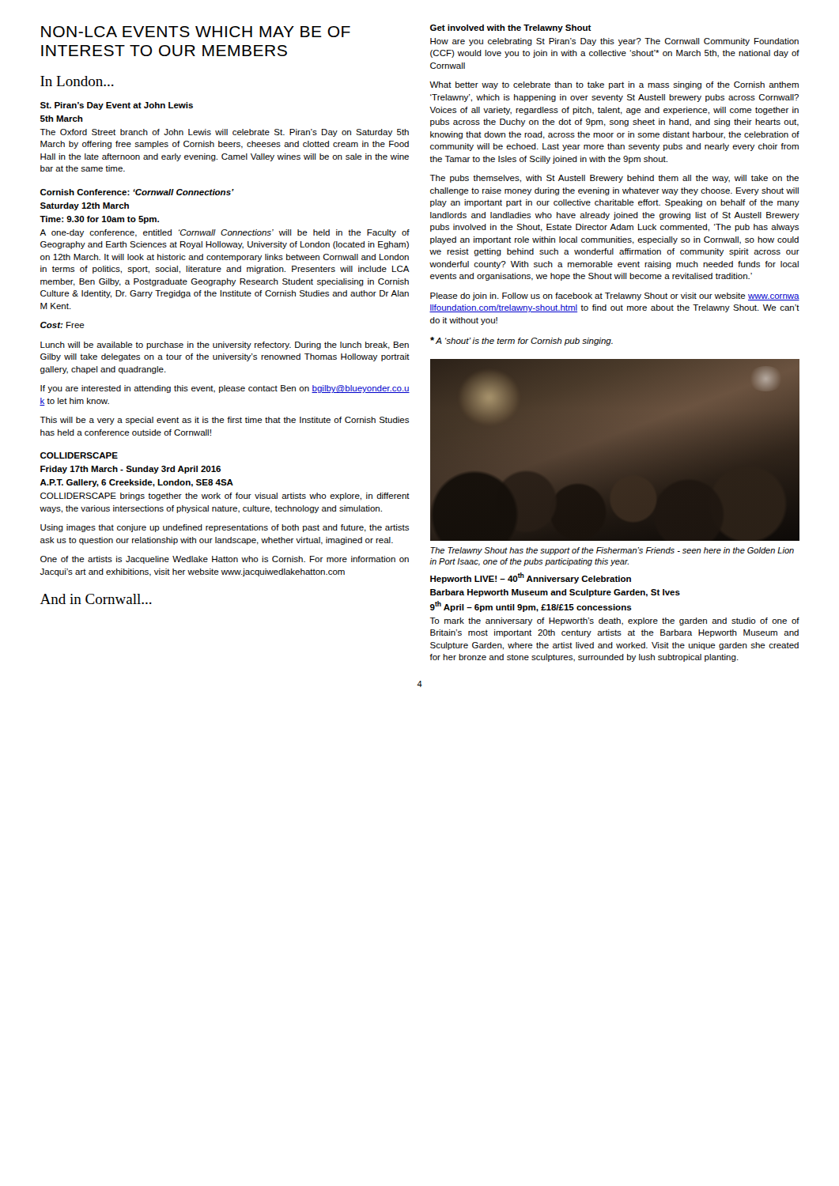Non-LCA Events Which May Be of Interest to Our Members
In London...
St. Piran’s Day Event at John Lewis
5th March
The Oxford Street branch of John Lewis will celebrate St. Piran’s Day on Saturday 5th March by offering free samples of Cornish beers, cheeses and clotted cream in the Food Hall in the late afternoon and early evening. Camel Valley wines will be on sale in the wine bar at the same time.
Cornish Conference: ‘Cornwall Connections’
Saturday 12th March
Time: 9.30 for 10am to 5pm.
A one-day conference, entitled ‘Cornwall Connections’ will be held in the Faculty of Geography and Earth Sciences at Royal Holloway, University of London (located in Egham) on 12th March. It will look at historic and contemporary links between Cornwall and London in terms of politics, sport, social, literature and migration. Presenters will include LCA member, Ben Gilby, a Postgraduate Geography Research Student specialising in Cornish Culture & Identity, Dr. Garry Tregidga of the Institute of Cornish Studies and author Dr Alan M Kent.
Cost: Free
Lunch will be available to purchase in the university refectory. During the lunch break, Ben Gilby will take delegates on a tour of the university’s renowned Thomas Holloway portrait gallery, chapel and quadrangle.
If you are interested in attending this event, please contact Ben on bgilby@blueyonder.co.uk to let him know.
This will be a very a special event as it is the first time that the Institute of Cornish Studies has held a conference outside of Cornwall!
COLLIDERSCAPE
Friday 17th March - Sunday 3rd April 2016
A.P.T. Gallery, 6 Creekside, London, SE8 4SA
COLLIDERSCAPE brings together the work of four visual artists who explore, in different ways, the various intersections of physical nature, culture, technology and simulation.
Using images that conjure up undefined representations of both past and future, the artists ask us to question our relationship with our landscape, whether virtual, imagined or real.
One of the artists is Jacqueline Wedlake Hatton who is Cornish. For more information on Jacqui’s art and exhibitions, visit her website www.jacquiwedlakehatton.com
And in Cornwall...
Get involved with the Trelawny Shout
How are you celebrating St Piran’s Day this year? The Cornwall Community Foundation (CCF) would love you to join in with a collective ‘shout’* on March 5th, the national day of Cornwall
What better way to celebrate than to take part in a mass singing of the Cornish anthem ‘Trelawny’, which is happening in over seventy St Austell brewery pubs across Cornwall? Voices of all variety, regardless of pitch, talent, age and experience, will come together in pubs across the Duchy on the dot of 9pm, song sheet in hand, and sing their hearts out, knowing that down the road, across the moor or in some distant harbour, the celebration of community will be echoed. Last year more than seventy pubs and nearly every choir from the Tamar to the Isles of Scilly joined in with the 9pm shout.
The pubs themselves, with St Austell Brewery behind them all the way, will take on the challenge to raise money during the evening in whatever way they choose. Every shout will play an important part in our collective charitable effort. Speaking on behalf of the many landlords and landladies who have already joined the growing list of St Austell Brewery pubs involved in the Shout, Estate Director Adam Luck commented, ‘The pub has always played an important role within local communities, especially so in Cornwall, so how could we resist getting behind such a wonderful affirmation of community spirit across our wonderful county? With such a memorable event raising much needed funds for local events and organisations, we hope the Shout will become a revitalised tradition.’
Please do join in. Follow us on facebook at Trelawny Shout or visit our website www.cornwallfoundation.com/trelawny-shout.html to find out more about the Trelawny Shout. We can’t do it without you!
* A ‘shout’ is the term for Cornish pub singing.
The Trelawny Shout has the support of the Fisherman’s Friends - seen here in the Golden Lion in Port Isaac, one of the pubs participating this year.
Hepworth LIVE! – 40th Anniversary Celebration
Barbara Hepworth Museum and Sculpture Garden, St Ives
9th April – 6pm until 9pm, £18/£15 concessions
To mark the anniversary of Hepworth’s death, explore the garden and studio of one of Britain’s most important 20th century artists at the Barbara Hepworth Museum and Sculpture Garden, where the artist lived and worked. Visit the unique garden she created for her bronze and stone sculptures, surrounded by lush subtropical planting.
4